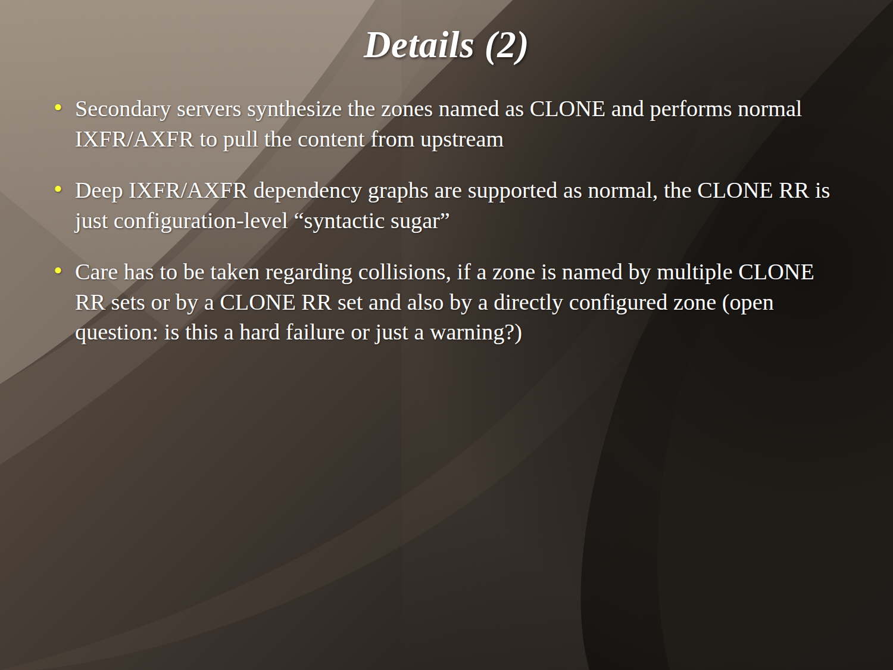Details (2)
Secondary servers synthesize the zones named as CLONE and performs normal IXFR/AXFR to pull the content from upstream
Deep IXFR/AXFR dependency graphs are supported as normal, the CLONE RR is just configuration-level “syntactic sugar”
Care has to be taken regarding collisions, if a zone is named by multiple CLONE RR sets or by a CLONE RR set and also by a directly configured zone (open question: is this a hard failure or just a warning?)